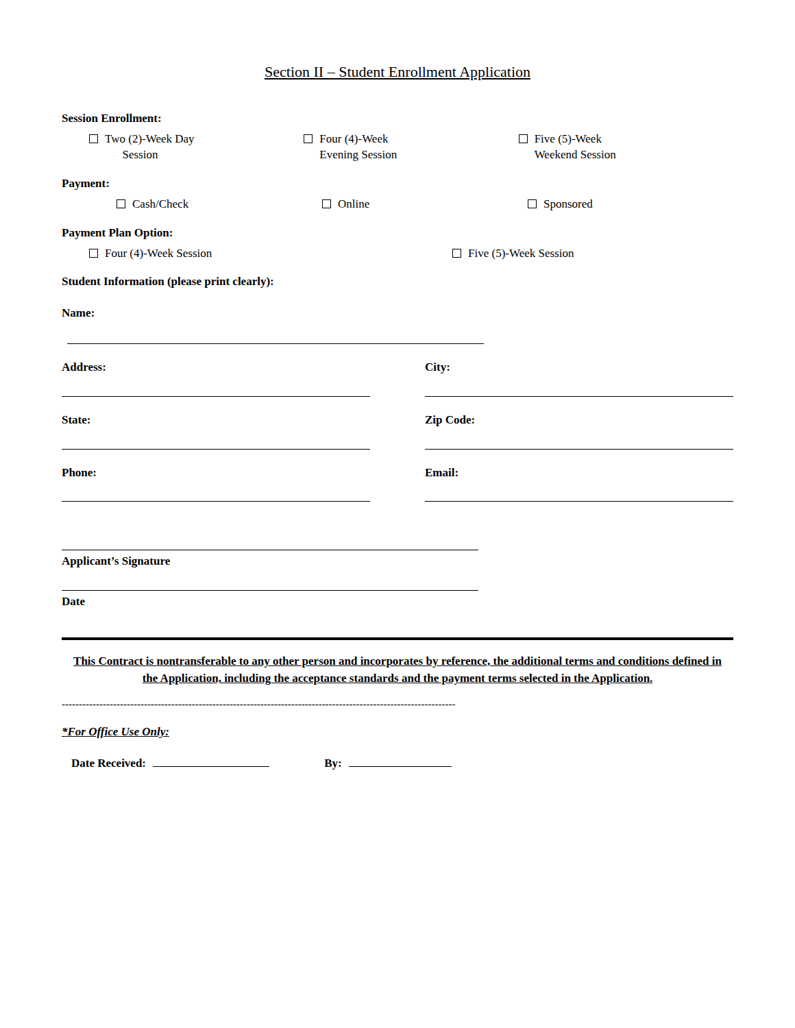Section II – Student Enrollment Application
Session Enrollment:
Two (2)-Week Day
Session
Four (4)-Week
Evening Session
Five (5)-Week
Weekend Session
Payment:
Cash/Check
Online
Sponsored
Payment Plan Option:
Four (4)-Week Session
Five (5)-Week Session
Student Information (please print clearly):
Name:
Address:
City:
State:
Zip Code:
Phone:
Email:
Applicant’s Signature
Date
This Contract is nontransferable to any other person and incorporates by reference, the additional terms and conditions defined in the Application, including the acceptance standards and the payment terms selected in the Application.
-------------------------------------------------------------------------------------------------------------------
*For Office Use Only:
Date Received:
By: